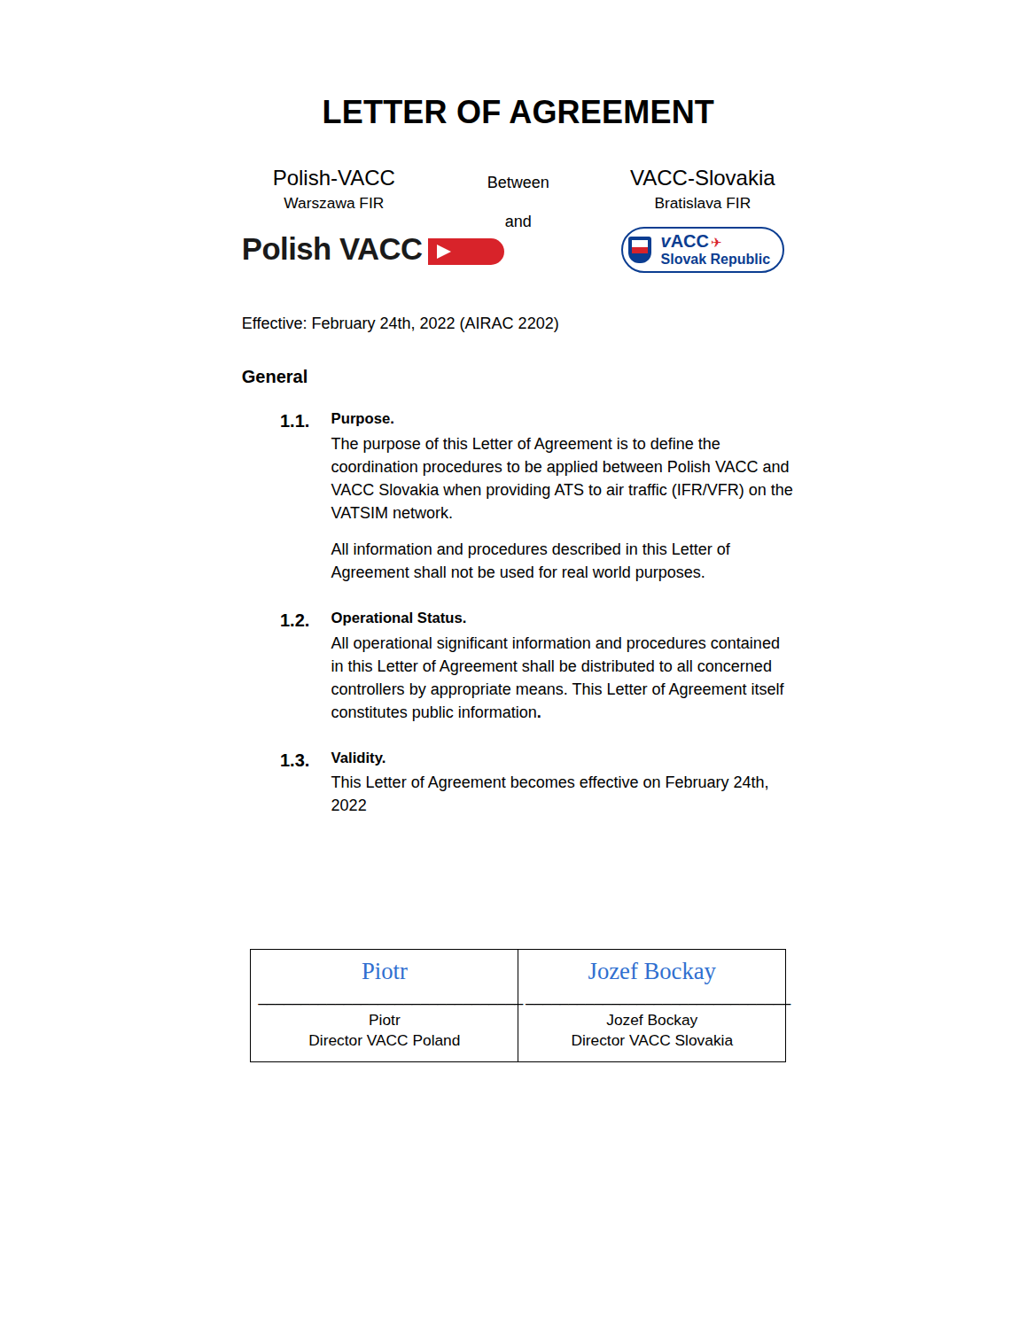LETTER OF AGREEMENT
Polish-VACC
Warszawa FIR
Polish VACC
Between and
VACC-Slovakia
Bratislava FIR
v ACC✈
Slovak Republic
Effective: February 24th, 2022 (AIRAC 2202)
General
1.1.
Purpose.
The purpose of this Letter of Agreement is to define the coordination procedures to be applied between Polish VACC and VACC Slovakia when providing ATS to air traffic (IFR/VFR) on the VATSIM network.
All information and procedures described in this Letter of Agreement shall not be used for real world purposes.
1.2.
Operational Status.
All operational significant information and procedures contained in this Letter of Agreement shall be distributed to all concerned controllers by appropriate means. This Letter of Agreement itself constitutes public information.
1.3.
Validity.
This Letter of Agreement becomes effective on February 24th, 2022
| Piotr _______________________________ Piotr Director VACC Poland | Jozef Bockay _______________________________ Jozef Bockay Director VACC Slovakia |